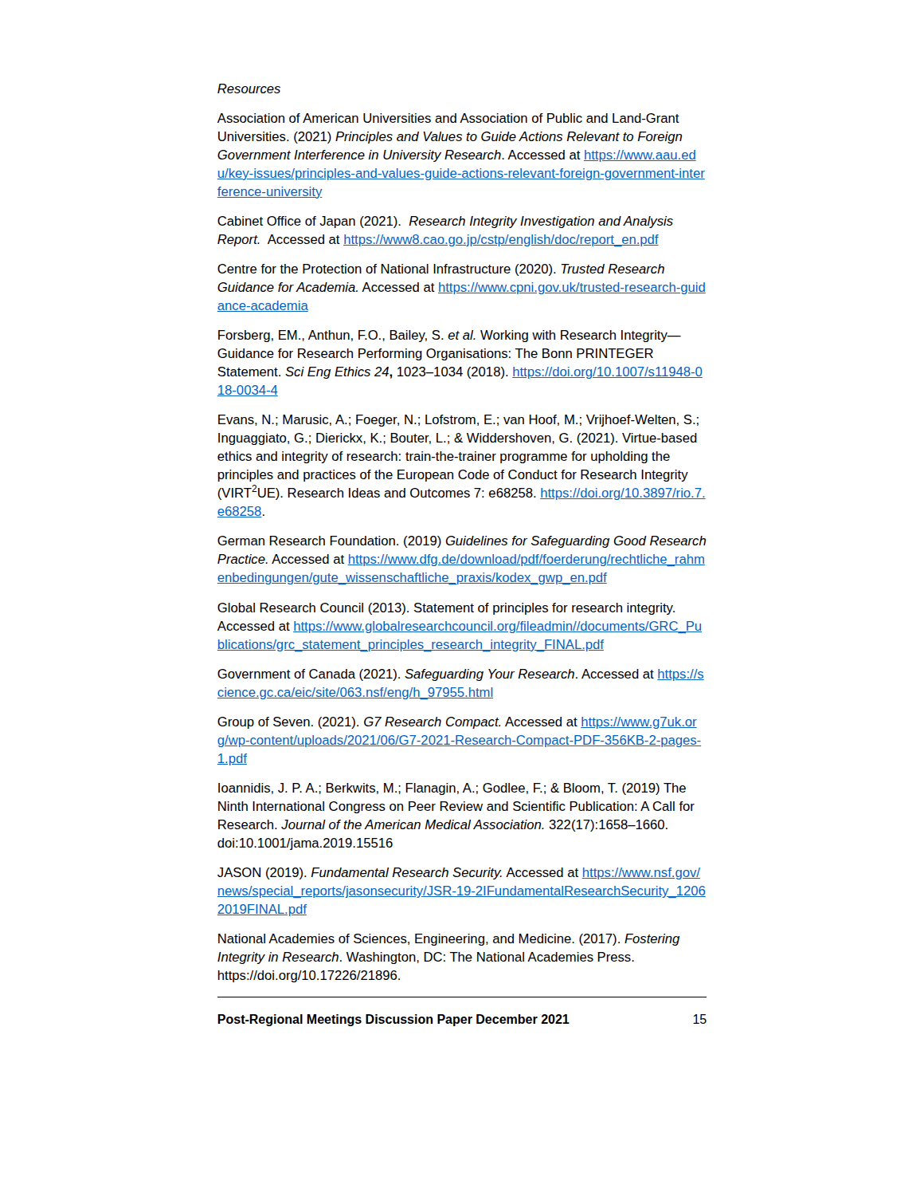Resources
Association of American Universities and Association of Public and Land-Grant Universities. (2021) Principles and Values to Guide Actions Relevant to Foreign Government Interference in University Research. Accessed at https://www.aau.edu/key-issues/principles-and-values-guide-actions-relevant-foreign-government-interference-university
Cabinet Office of Japan (2021). Research Integrity Investigation and Analysis Report. Accessed at https://www8.cao.go.jp/cstp/english/doc/report_en.pdf
Centre for the Protection of National Infrastructure (2020). Trusted Research Guidance for Academia. Accessed at https://www.cpni.gov.uk/trusted-research-guidance-academia
Forsberg, EM., Anthun, F.O., Bailey, S. et al. Working with Research Integrity—Guidance for Research Performing Organisations: The Bonn PRINTEGER Statement. Sci Eng Ethics 24, 1023–1034 (2018). https://doi.org/10.1007/s11948-018-0034-4
Evans, N.; Marusic, A.; Foeger, N.; Lofstrom, E.; van Hoof, M.; Vrijhoef-Welten, S.; Inguaggiato, G.; Dierickx, K.; Bouter, L.; & Widdershoven, G. (2021). Virtue-based ethics and integrity of research: train-the-trainer programme for upholding the principles and practices of the European Code of Conduct for Research Integrity (VIRT2UE). Research Ideas and Outcomes 7: e68258. https://doi.org/10.3897/rio.7.e68258.
German Research Foundation. (2019) Guidelines for Safeguarding Good Research Practice. Accessed at https://www.dfg.de/download/pdf/foerderung/rechtliche_rahmenbedingungen/gute_wissenschaftliche_praxis/kodex_gwp_en.pdf
Global Research Council (2013). Statement of principles for research integrity. Accessed at https://www.globalresearchcouncil.org/fileadmin//documents/GRC_Publications/grc_statement_principles_research_integrity_FINAL.pdf
Government of Canada (2021). Safeguarding Your Research. Accessed at https://science.gc.ca/eic/site/063.nsf/eng/h_97955.html
Group of Seven. (2021). G7 Research Compact. Accessed at https://www.g7uk.org/wp-content/uploads/2021/06/G7-2021-Research-Compact-PDF-356KB-2-pages-1.pdf
Ioannidis, J. P. A.; Berkwits, M.; Flanagin, A.; Godlee, F.; & Bloom, T. (2019) The Ninth International Congress on Peer Review and Scientific Publication: A Call for Research. Journal of the American Medical Association. 322(17):1658–1660. doi:10.1001/jama.2019.15516
JASON (2019). Fundamental Research Security. Accessed at https://www.nsf.gov/news/special_reports/jasonsecurity/JSR-19-2IFundamentalResearchSecurity_12062019FINAL.pdf
National Academies of Sciences, Engineering, and Medicine. (2017). Fostering Integrity in Research. Washington, DC: The National Academies Press. https://doi.org/10.17226/21896.
Post-Regional Meetings Discussion Paper December 2021
15